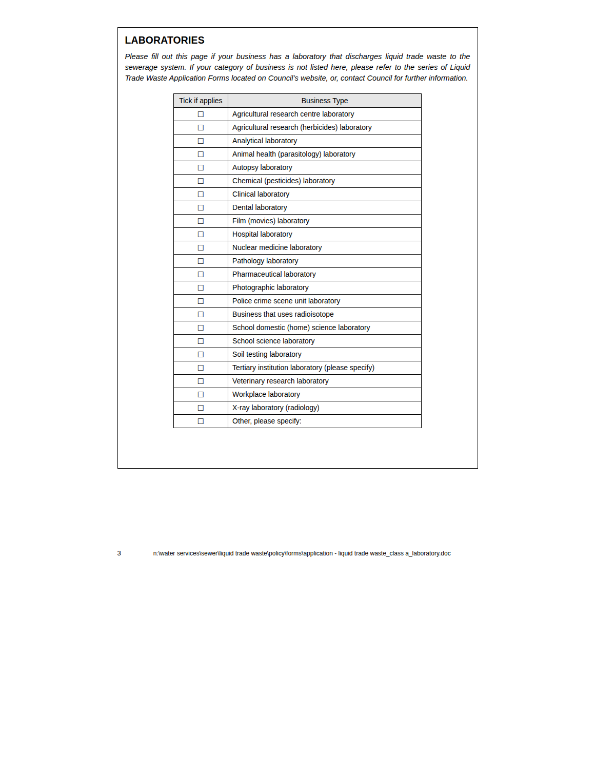LABORATORIES
Please fill out this page if your business has a laboratory that discharges liquid trade waste to the sewerage system. If your category of business is not listed here, please refer to the series of Liquid Trade Waste Application Forms located on Council’s website, or, contact Council for further information.
| Tick if applies | Business Type |
| --- | --- |
| ☐ | Agricultural research centre laboratory |
| ☐ | Agricultural research (herbicides) laboratory |
| ☐ | Analytical laboratory |
| ☐ | Animal health (parasitology) laboratory |
| ☐ | Autopsy laboratory |
| ☐ | Chemical (pesticides) laboratory |
| ☐ | Clinical laboratory |
| ☐ | Dental laboratory |
| ☐ | Film (movies) laboratory |
| ☐ | Hospital laboratory |
| ☐ | Nuclear medicine laboratory |
| ☐ | Pathology laboratory |
| ☐ | Pharmaceutical laboratory |
| ☐ | Photographic laboratory |
| ☐ | Police crime scene unit laboratory |
| ☐ | Business that uses radioisotope |
| ☐ | School domestic (home) science laboratory |
| ☐ | School science laboratory |
| ☐ | Soil testing laboratory |
| ☐ | Tertiary institution laboratory (please specify) |
| ☐ | Veterinary research laboratory |
| ☐ | Workplace laboratory |
| ☐ | X-ray laboratory (radiology) |
| ☐ | Other, please specify: |
3
n:\water services\sewer\liquid trade waste\policy\forms\application - liquid trade waste_class a_laboratory.doc